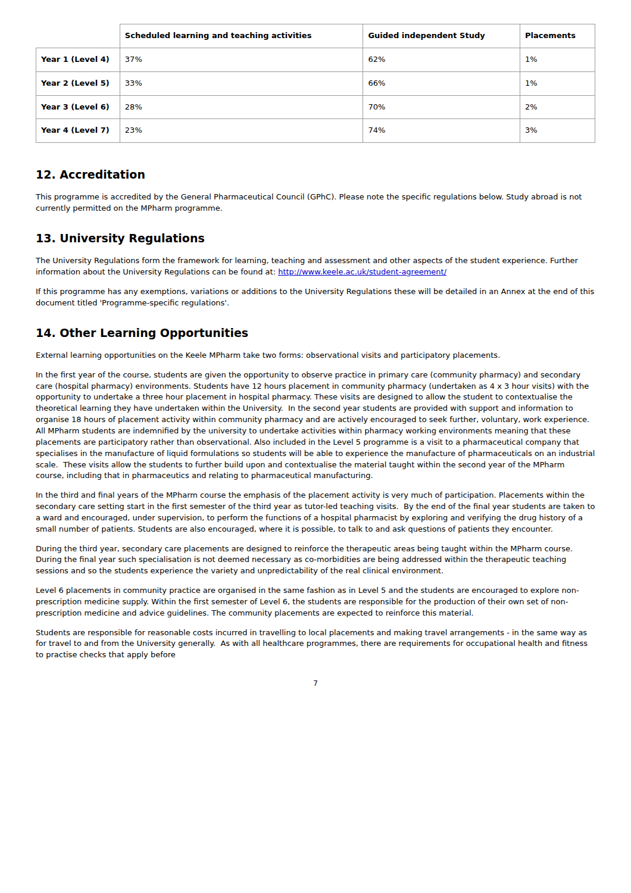| | Scheduled learning and teaching activities | Guided independent Study | Placements |
| --- | --- | --- | --- |
| Year 1 (Level 4) | 37% | 62% | 1% |
| Year 2 (Level 5) | 33% | 66% | 1% |
| Year 3 (Level 6) | 28% | 70% | 2% |
| Year 4 (Level 7) | 23% | 74% | 3% |
12. Accreditation
This programme is accredited by the General Pharmaceutical Council (GPhC). Please note the specific regulations below. Study abroad is not currently permitted on the MPharm programme.
13. University Regulations
The University Regulations form the framework for learning, teaching and assessment and other aspects of the student experience. Further information about the University Regulations can be found at: http://www.keele.ac.uk/student-agreement/
If this programme has any exemptions, variations or additions to the University Regulations these will be detailed in an Annex at the end of this document titled 'Programme-specific regulations'.
14. Other Learning Opportunities
External learning opportunities on the Keele MPharm take two forms: observational visits and participatory placements.
In the first year of the course, students are given the opportunity to observe practice in primary care (community pharmacy) and secondary care (hospital pharmacy) environments. Students have 12 hours placement in community pharmacy (undertaken as 4 x 3 hour visits) with the opportunity to undertake a three hour placement in hospital pharmacy. These visits are designed to allow the student to contextualise the theoretical learning they have undertaken within the University. In the second year students are provided with support and information to organise 18 hours of placement activity within community pharmacy and are actively encouraged to seek further, voluntary, work experience. All MPharm students are indemnified by the university to undertake activities within pharmacy working environments meaning that these placements are participatory rather than observational. Also included in the Level 5 programme is a visit to a pharmaceutical company that specialises in the manufacture of liquid formulations so students will be able to experience the manufacture of pharmaceuticals on an industrial scale. These visits allow the students to further build upon and contextualise the material taught within the second year of the MPharm course, including that in pharmaceutics and relating to pharmaceutical manufacturing.
In the third and final years of the MPharm course the emphasis of the placement activity is very much of participation. Placements within the secondary care setting start in the first semester of the third year as tutor-led teaching visits. By the end of the final year students are taken to a ward and encouraged, under supervision, to perform the functions of a hospital pharmacist by exploring and verifying the drug history of a small number of patients. Students are also encouraged, where it is possible, to talk to and ask questions of patients they encounter.
During the third year, secondary care placements are designed to reinforce the therapeutic areas being taught within the MPharm course. During the final year such specialisation is not deemed necessary as co-morbidities are being addressed within the therapeutic teaching sessions and so the students experience the variety and unpredictability of the real clinical environment.
Level 6 placements in community practice are organised in the same fashion as in Level 5 and the students are encouraged to explore non-prescription medicine supply. Within the first semester of Level 6, the students are responsible for the production of their own set of non-prescription medicine and advice guidelines. The community placements are expected to reinforce this material.
Students are responsible for reasonable costs incurred in travelling to local placements and making travel arrangements - in the same way as for travel to and from the University generally. As with all healthcare programmes, there are requirements for occupational health and fitness to practise checks that apply before
7